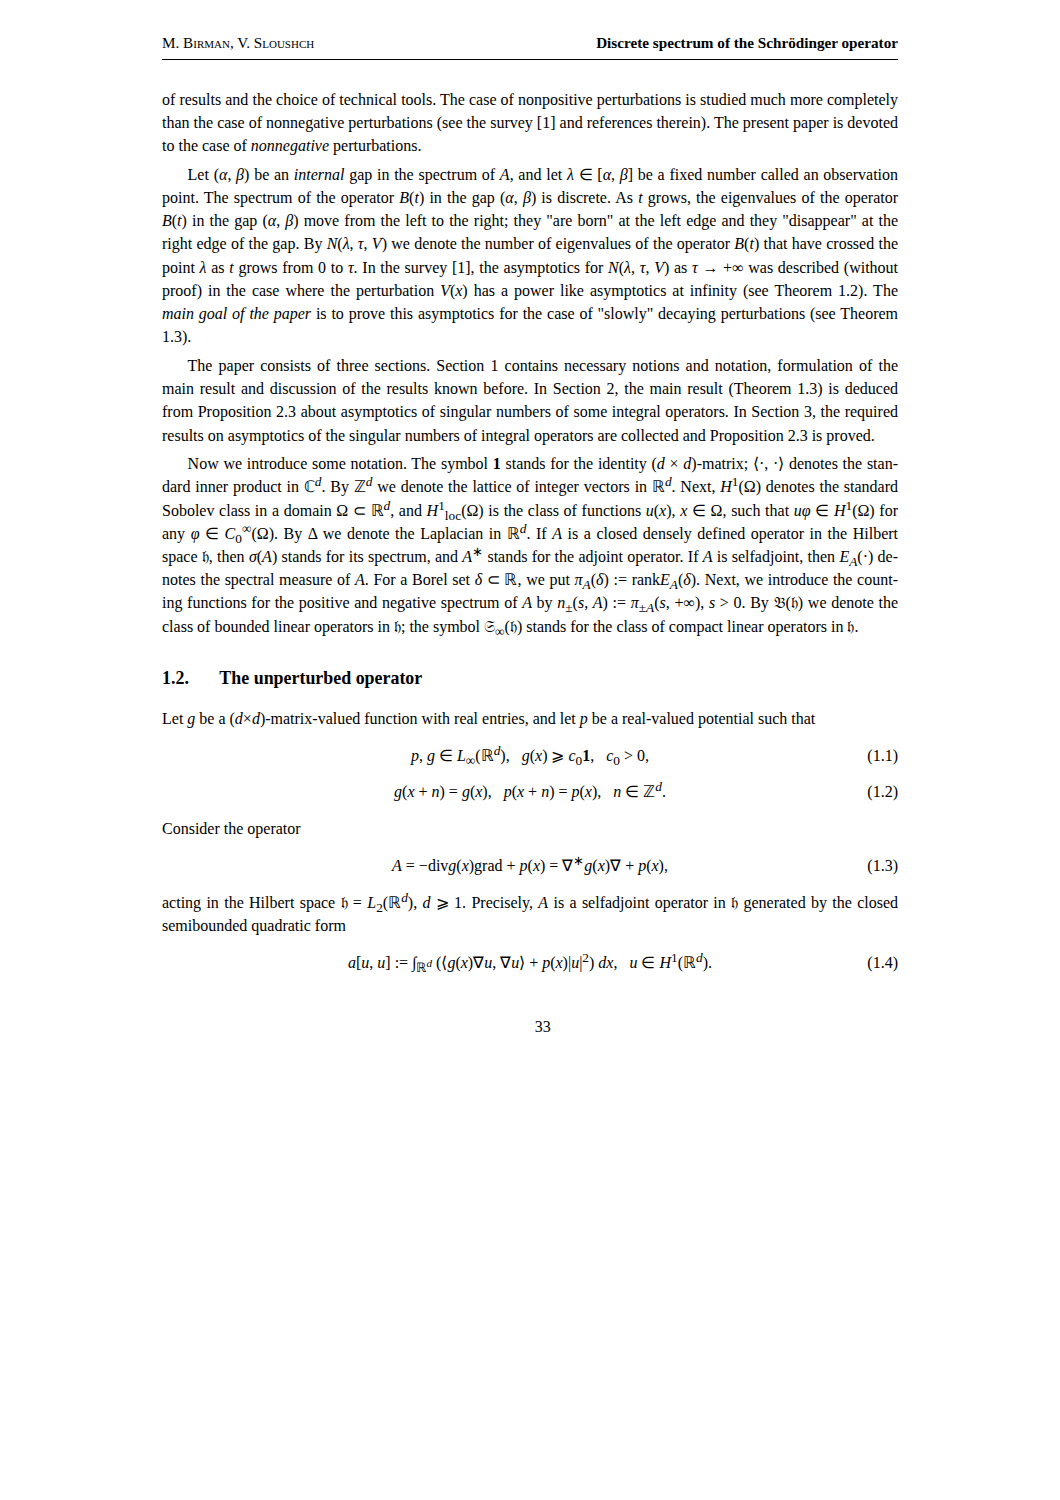M. Birman, V. Sloushch Discrete spectrum of the Schrödinger operator
of results and the choice of technical tools. The case of nonpositive perturbations is studied much more completely than the case of nonnegative perturbations (see the survey [1] and references therein). The present paper is devoted to the case of nonnegative perturbations.
Let (α, β) be an internal gap in the spectrum of A, and let λ ∈ [α, β] be a fixed number called an observation point. The spectrum of the operator B(t) in the gap (α, β) is discrete. As t grows, the eigenvalues of the operator B(t) in the gap (α, β) move from the left to the right; they "are born" at the left edge and they "disappear" at the right edge of the gap. By N(λ, τ, V) we denote the number of eigenvalues of the operator B(t) that have crossed the point λ as t grows from 0 to τ. In the survey [1], the asymptotics for N(λ, τ, V) as τ → +∞ was described (without proof) in the case where the perturbation V(x) has a power like asymptotics at infinity (see Theorem 1.2). The main goal of the paper is to prove this asymptotics for the case of "slowly" decaying perturbations (see Theorem 1.3).
The paper consists of three sections. Section 1 contains necessary notions and notation, formulation of the main result and discussion of the results known before. In Section 2, the main result (Theorem 1.3) is deduced from Proposition 2.3 about asymptotics of singular numbers of some integral operators. In Section 3, the required results on asymptotics of the singular numbers of integral operators are collected and Proposition 2.3 is proved.
Now we introduce some notation. The symbol 1 stands for the identity (d × d)-matrix; ⟨·, ·⟩ denotes the standard inner product in ℂd. By ℤd we denote the lattice of integer vectors in ℝd. Next, H1(Ω) denotes the standard Sobolev class in a domain Ω ⊂ ℝd, and H1loc(Ω) is the class of functions u(x), x ∈ Ω, such that uφ ∈ H1(Ω) for any φ ∈ C0∞(Ω). By Δ we denote the Laplacian in ℝd. If A is a closed densely defined operator in the Hilbert space 𝔥, then σ(A) stands for its spectrum, and A∗ stands for the adjoint operator. If A is selfadjoint, then EA(·) denotes the spectral measure of A. For a Borel set δ ⊂ ℝ, we put πA(δ) := rankEA(δ). Next, we introduce the counting functions for the positive and negative spectrum of A by n±(s, A) := π±A(s, +∞), s > 0. By 𝔅(𝔥) we denote the class of bounded linear operators in 𝔥; the symbol 𝔖∞(𝔥) stands for the class of compact linear operators in 𝔥.
1.2. The unperturbed operator
Let g be a (d×d)-matrix-valued function with real entries, and let p be a real-valued potential such that
p, g ∈ L∞(ℝd), g(x) ⩾ c01, c0 > 0, (1.1)
g(x + n) = g(x), p(x + n) = p(x), n ∈ ℤd. (1.2)
Consider the operator
A = −divg(x)grad + p(x) = ∇∗g(x)∇ + p(x), (1.3)
acting in the Hilbert space 𝔥 = L2(ℝd), d ⩾ 1. Precisely, A is a selfadjoint operator in 𝔥 generated by the closed semibounded quadratic form
a[u, u] := ∫ℝd (⟨g(x)∇u, ∇u⟩ + p(x)|u|2) dx, u ∈ H1(ℝd). (1.4)
33